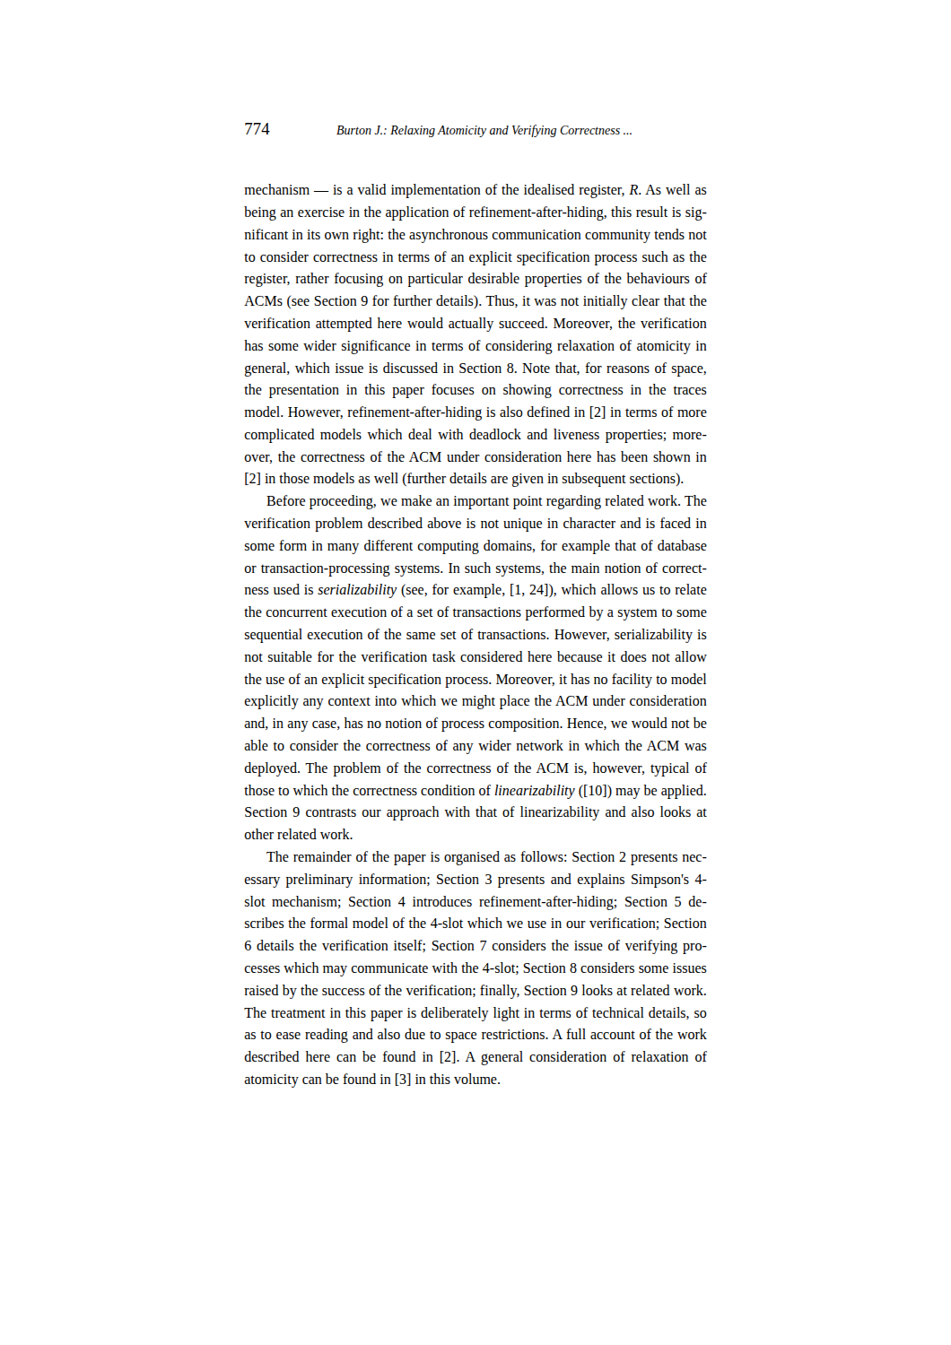774
Burton J.: Relaxing Atomicity and Verifying Correctness ...
mechanism — is a valid implementation of the idealised register, R. As well as being an exercise in the application of refinement-after-hiding, this result is significant in its own right: the asynchronous communication community tends not to consider correctness in terms of an explicit specification process such as the register, rather focusing on particular desirable properties of the behaviours of ACMs (see Section 9 for further details). Thus, it was not initially clear that the verification attempted here would actually succeed. Moreover, the verification has some wider significance in terms of considering relaxation of atomicity in general, which issue is discussed in Section 8. Note that, for reasons of space, the presentation in this paper focuses on showing correctness in the traces model. However, refinement-after-hiding is also defined in [2] in terms of more complicated models which deal with deadlock and liveness properties; moreover, the correctness of the ACM under consideration here has been shown in [2] in those models as well (further details are given in subsequent sections).
Before proceeding, we make an important point regarding related work. The verification problem described above is not unique in character and is faced in some form in many different computing domains, for example that of database or transaction-processing systems. In such systems, the main notion of correctness used is serializability (see, for example, [1, 24]), which allows us to relate the concurrent execution of a set of transactions performed by a system to some sequential execution of the same set of transactions. However, serializability is not suitable for the verification task considered here because it does not allow the use of an explicit specification process. Moreover, it has no facility to model explicitly any context into which we might place the ACM under consideration and, in any case, has no notion of process composition. Hence, we would not be able to consider the correctness of any wider network in which the ACM was deployed. The problem of the correctness of the ACM is, however, typical of those to which the correctness condition of linearizability ([10]) may be applied. Section 9 contrasts our approach with that of linearizability and also looks at other related work.
The remainder of the paper is organised as follows: Section 2 presents necessary preliminary information; Section 3 presents and explains Simpson's 4-slot mechanism; Section 4 introduces refinement-after-hiding; Section 5 describes the formal model of the 4-slot which we use in our verification; Section 6 details the verification itself; Section 7 considers the issue of verifying processes which may communicate with the 4-slot; Section 8 considers some issues raised by the success of the verification; finally, Section 9 looks at related work. The treatment in this paper is deliberately light in terms of technical details, so as to ease reading and also due to space restrictions. A full account of the work described here can be found in [2]. A general consideration of relaxation of atomicity can be found in [3] in this volume.